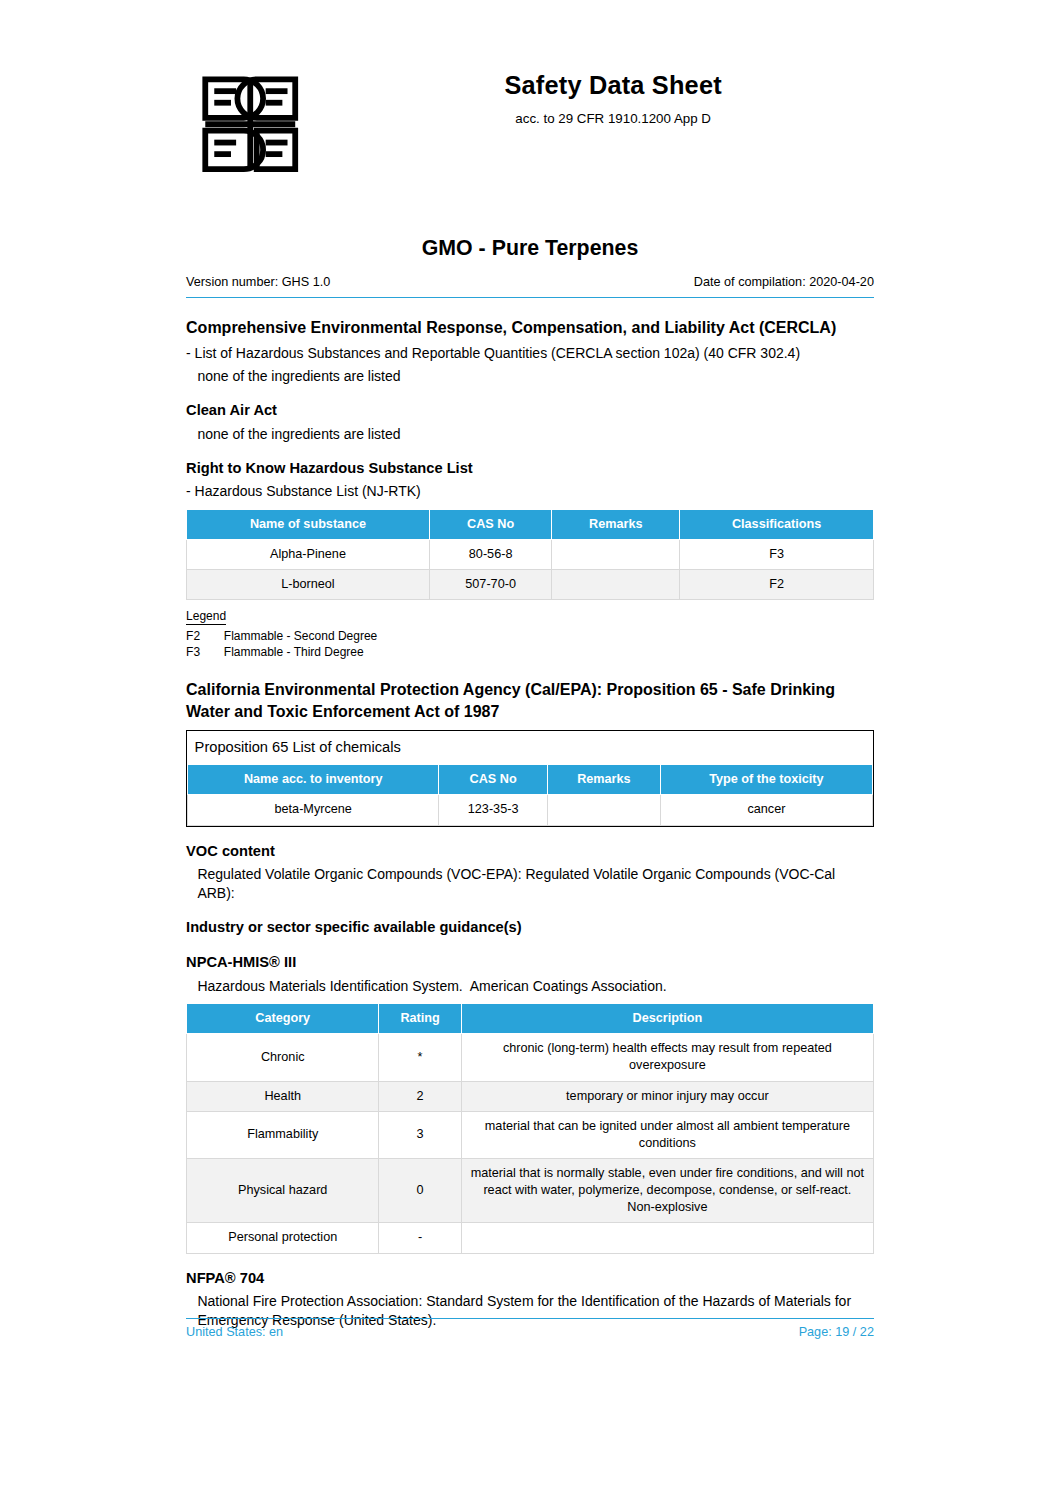Safety Data Sheet
acc. to 29 CFR 1910.1200 App D
GMO - Pure Terpenes
Version number: GHS 1.0
Date of compilation: 2020-04-20
Comprehensive Environmental Response, Compensation, and Liability Act (CERCLA)
- List of Hazardous Substances and Reportable Quantities (CERCLA section 102a) (40 CFR 302.4)
none of the ingredients are listed
Clean Air Act
none of the ingredients are listed
Right to Know Hazardous Substance List
- Hazardous Substance List (NJ-RTK)
| Name of substance | CAS No | Remarks | Classifications |
| --- | --- | --- | --- |
| Alpha-Pinene | 80-56-8 | | F3 |
| L-borneol | 507-70-0 | | F2 |
Legend
F2 Flammable - Second Degree
F3 Flammable - Third Degree
California Environmental Protection Agency (Cal/EPA): Proposition 65 - Safe Drinking Water and Toxic Enforcement Act of 1987
Proposition 65 List of chemicals
| Name acc. to inventory | CAS No | Remarks | Type of the toxicity |
| --- | --- | --- | --- |
| beta-Myrcene | 123-35-3 | | cancer |
VOC content
Regulated Volatile Organic Compounds (VOC-EPA): Regulated Volatile Organic Compounds (VOC-Cal ARB):
Industry or sector specific available guidance(s)
NPCA-HMIS® III
Hazardous Materials Identification System. American Coatings Association.
| Category | Rating | Description |
| --- | --- | --- |
| Chronic | * | chronic (long-term) health effects may result from repeated overexposure |
| Health | 2 | temporary or minor injury may occur |
| Flammability | 3 | material that can be ignited under almost all ambient temperature conditions |
| Physical hazard | 0 | material that is normally stable, even under fire conditions, and will not react with water, polymerize, decompose, condense, or self-react. Non-explosive |
| Personal protection | - | |
NFPA® 704
National Fire Protection Association: Standard System for the Identification of the Hazards of Materials for Emergency Response (United States).
United States: en
Page: 19 / 22